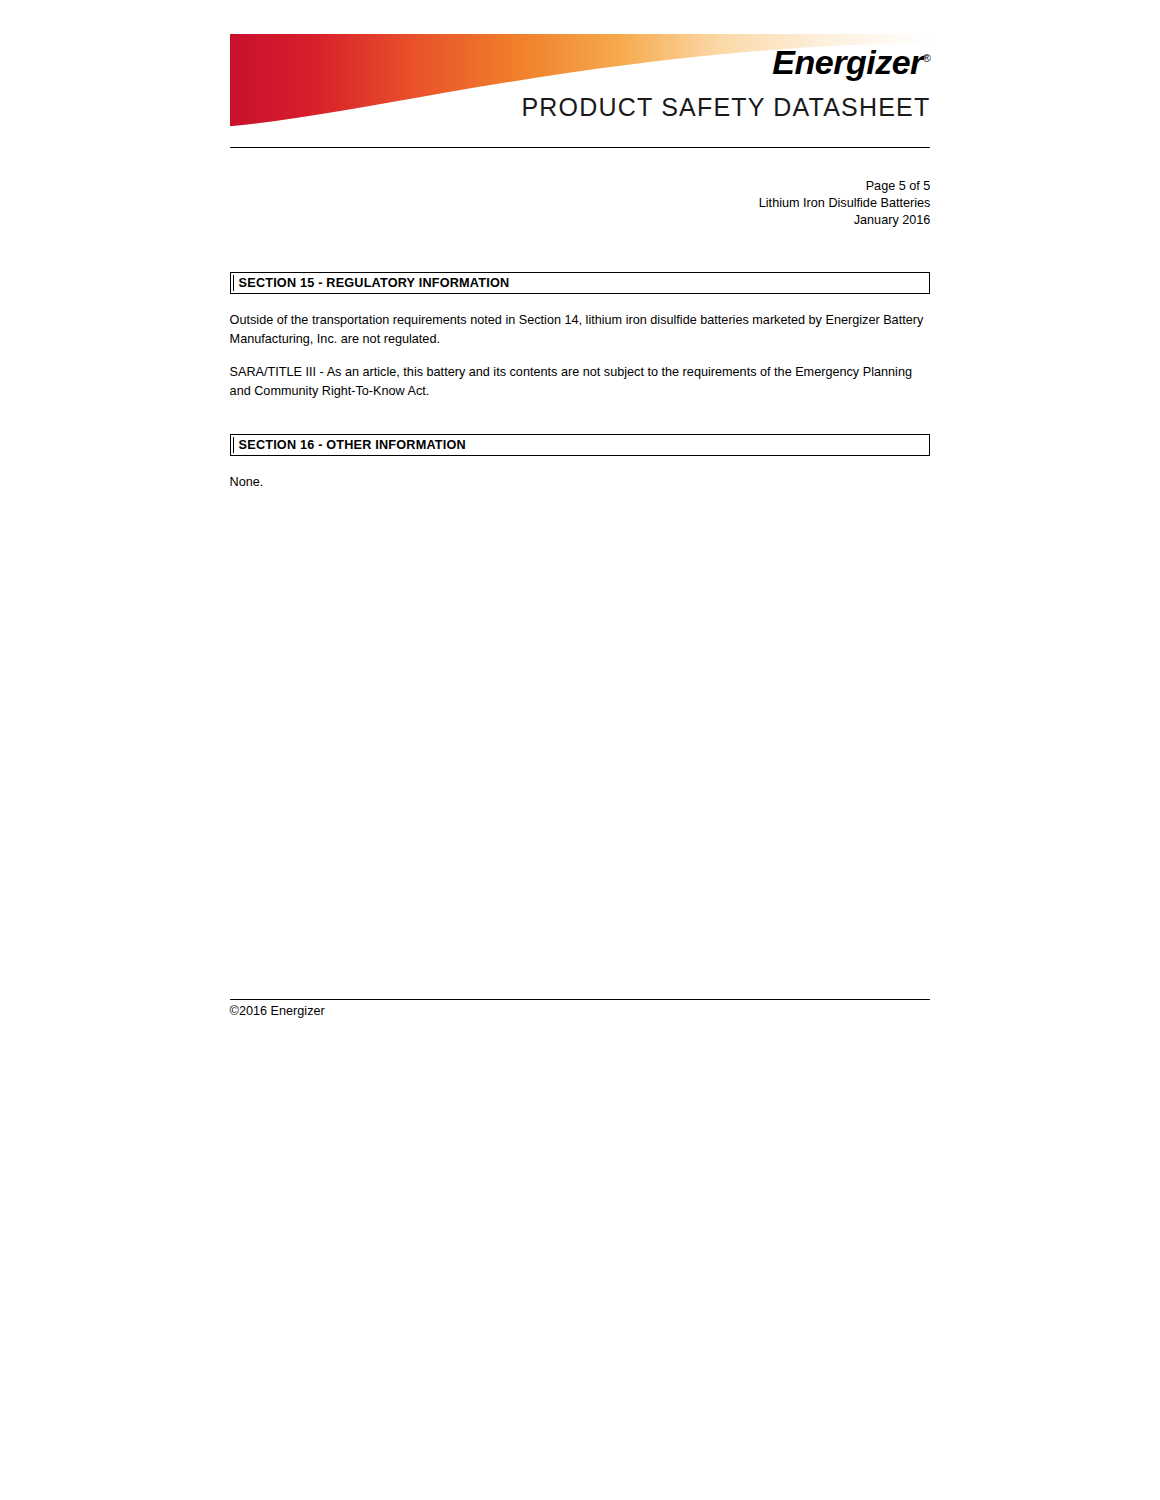Energizer®
PRODUCT SAFETY DATASHEET
Page 5 of 5
Lithium Iron Disulfide Batteries
January 2016
SECTION 15 - REGULATORY INFORMATION
Outside of the transportation requirements noted in Section 14, lithium iron disulfide batteries marketed by Energizer Battery Manufacturing, Inc. are not regulated.
SARA/TITLE III - As an article, this battery and its contents are not subject to the requirements of the Emergency Planning and Community Right-To-Know Act.
SECTION 16 - OTHER INFORMATION
None.
©2016 Energizer